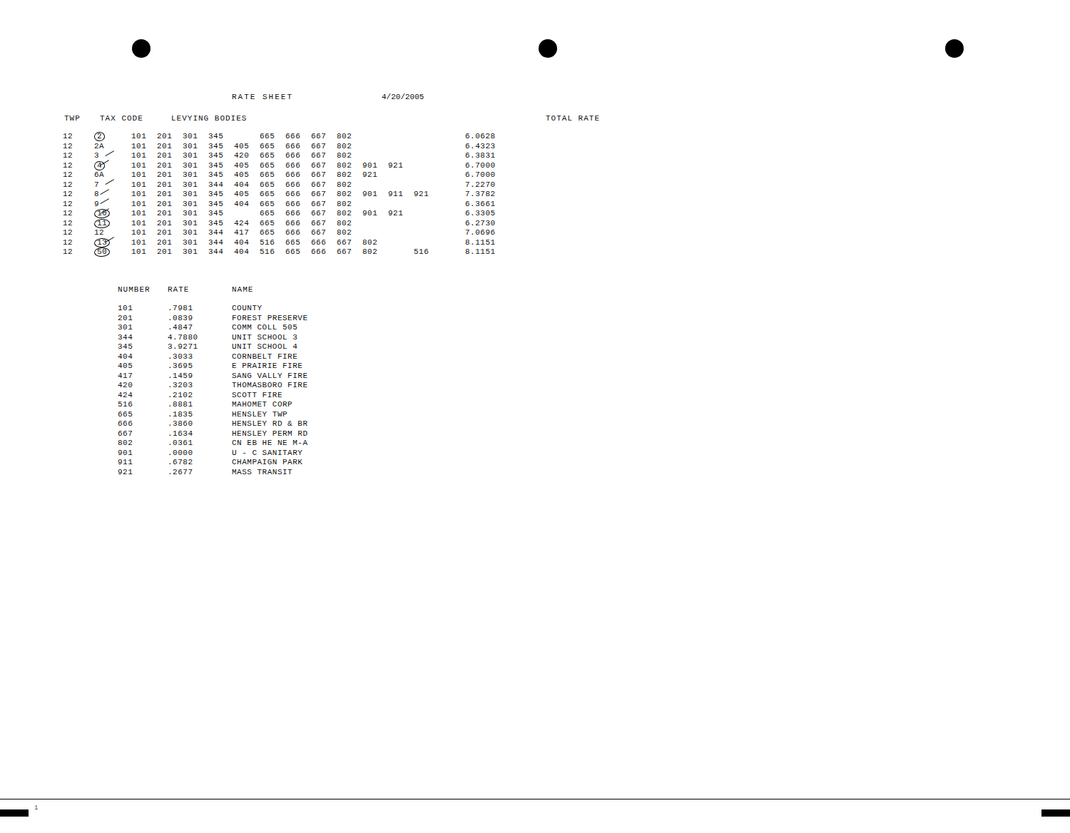RATE SHEET 4/20/2005
TWP TAX CODE LEVYING BODIES TOTAL RATE
| 12 | 2 | 101 | 201 | 301 | 345 | | 665 | 666 | 667 | 802 | | | | | 6.0628 |
| 12 | 2A | 101 | 201 | 301 | 345 | 405 | 665 | 666 | 667 | 802 | | | | | 6.4323 |
| 12 | 3 | 101 | 201 | 301 | 345 | 420 | 665 | 666 | 667 | 802 | | | | | 6.3831 |
| 12 | 4 | 101 | 201 | 301 | 345 | 405 | 665 | 666 | 667 | 802 | 901 | 921 | | | 6.7000 |
| 12 | 6A | 101 | 201 | 301 | 345 | 405 | 665 | 666 | 667 | 802 | 921 | | | | 6.7000 |
| 12 | 7 | 101 | 201 | 301 | 344 | 404 | 665 | 666 | 667 | 802 | | | | | 7.2270 |
| 12 | 8 | 101 | 201 | 301 | 345 | 405 | 665 | 666 | 667 | 802 | 901 | 911 | 921 | | 7.3782 |
| 12 | 9 | 101 | 201 | 301 | 345 | 404 | 665 | 666 | 667 | 802 | | | | | 6.3661 |
| 12 | 10 | 101 | 201 | 301 | 345 | | 665 | 666 | 667 | 802 | 901 | 921 | | | 6.3305 |
| 12 | 11 | 101 | 201 | 301 | 345 | 424 | 665 | 666 | 667 | 802 | | | | | 6.2730 |
| 12 | 12 | 101 | 201 | 301 | 344 | 417 | 665 | 666 | 667 | 802 | | | | | 7.0696 |
| 12 | 13 | 101 | 201 | 301 | 344 | 404 | 516 | 665 | 666 | 667 | 802 | | | | 8.1151 |
| 12 | 50 | 101 | 201 | 301 | 344 | 404 | 516 | 665 | 666 | 667 | 802 | | 516 | | 8.1151 |
| NUMBER | RATE | NAME |
| --- | --- | --- |
| 101 | .7981 | COUNTY |
| 201 | .0839 | FOREST PRESERVE |
| 301 | .4847 | COMM COLL 505 |
| 344 | 4.7880 | UNIT SCHOOL 3 |
| 345 | 3.9271 | UNIT SCHOOL 4 |
| 404 | .3033 | CORNBELT FIRE |
| 405 | .3695 | E PRAIRIE FIRE |
| 417 | .1459 | SANG VALLY FIRE |
| 420 | .3203 | THOMASBORO FIRE |
| 424 | .2102 | SCOTT FIRE |
| 516 | .8881 | MAHOMET CORP |
| 665 | .1835 | HENSLEY TWP |
| 666 | .3860 | HENSLEY RD & BR |
| 667 | .1634 | HENSLEY PERM RD |
| 802 | .0361 | CN EB HE NE M-A |
| 901 | .0000 | U - C SANITARY |
| 911 | .6782 | CHAMPAIGN PARK |
| 921 | .2677 | MASS TRANSIT |
1